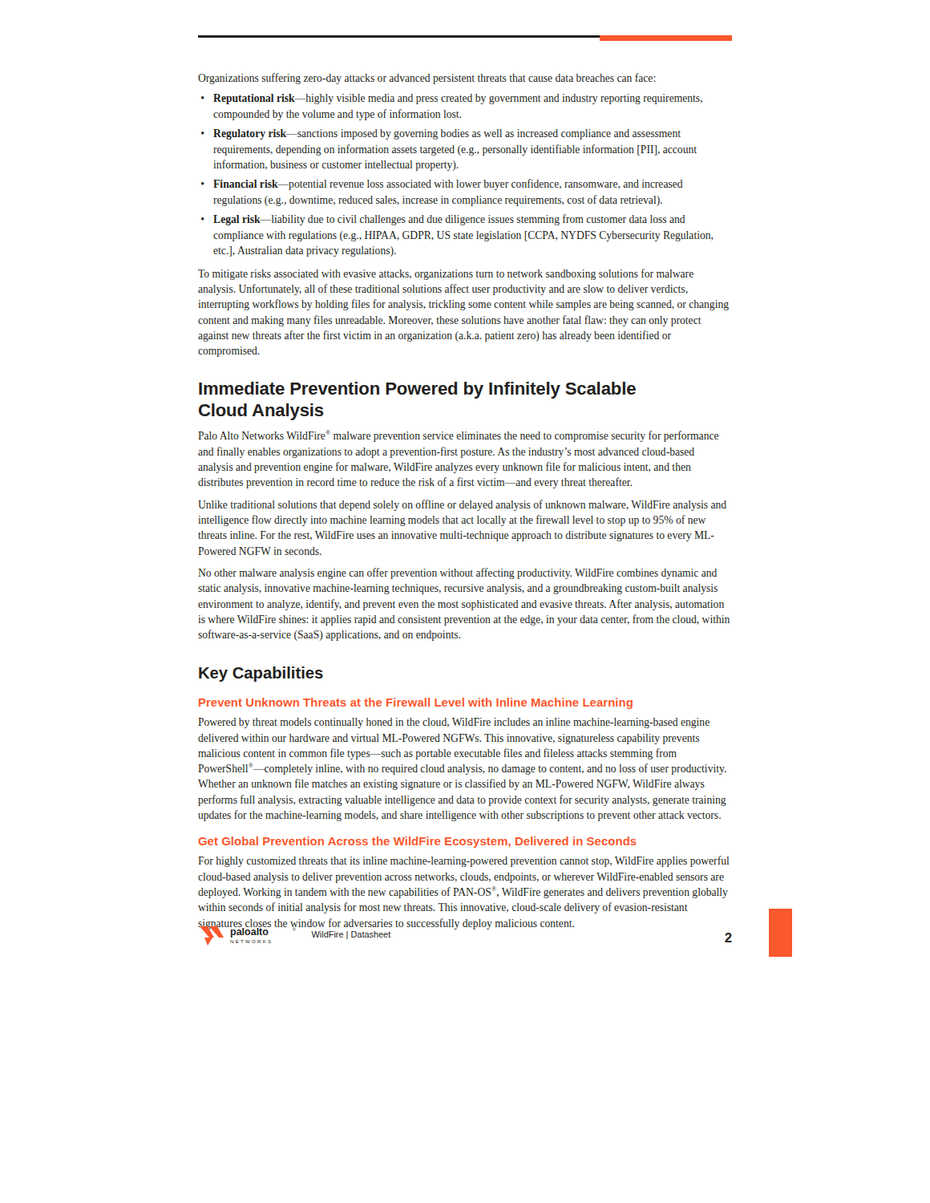Organizations suffering zero-day attacks or advanced persistent threats that cause data breaches can face:
Reputational risk—highly visible media and press created by government and industry reporting requirements, compounded by the volume and type of information lost.
Regulatory risk—sanctions imposed by governing bodies as well as increased compliance and assessment requirements, depending on information assets targeted (e.g., personally identifiable information [PII], account information, business or customer intellectual property).
Financial risk—potential revenue loss associated with lower buyer confidence, ransomware, and increased regulations (e.g., downtime, reduced sales, increase in compliance requirements, cost of data retrieval).
Legal risk—liability due to civil challenges and due diligence issues stemming from customer data loss and compliance with regulations (e.g., HIPAA, GDPR, US state legislation [CCPA, NYDFS Cybersecurity Regulation, etc.], Australian data privacy regulations).
To mitigate risks associated with evasive attacks, organizations turn to network sandboxing solutions for malware analysis. Unfortunately, all of these traditional solutions affect user productivity and are slow to deliver verdicts, interrupting workflows by holding files for analysis, trickling some content while samples are being scanned, or changing content and making many files unreadable. Moreover, these solutions have another fatal flaw: they can only protect against new threats after the first victim in an organization (a.k.a. patient zero) has already been identified or compromised.
Immediate Prevention Powered by Infinitely Scalable
Cloud Analysis
Palo Alto Networks WildFire® malware prevention service eliminates the need to compromise security for performance and finally enables organizations to adopt a prevention-first posture. As the industry’s most advanced cloud-based analysis and prevention engine for malware, WildFire analyzes every unknown file for malicious intent, and then distributes prevention in record time to reduce the risk of a first victim—and every threat thereafter.
Unlike traditional solutions that depend solely on offline or delayed analysis of unknown malware, WildFire analysis and intelligence flow directly into machine learning models that act locally at the firewall level to stop up to 95% of new threats inline. For the rest, WildFire uses an innovative multi-technique approach to distribute signatures to every ML-Powered NGFW in seconds.
No other malware analysis engine can offer prevention without affecting productivity. WildFire combines dynamic and static analysis, innovative machine-learning techniques, recursive analysis, and a groundbreaking custom-built analysis environment to analyze, identify, and prevent even the most sophisticated and evasive threats. After analysis, automation is where WildFire shines: it applies rapid and consistent prevention at the edge, in your data center, from the cloud, within software-as-a-service (SaaS) applications, and on endpoints.
Key Capabilities
Prevent Unknown Threats at the Firewall Level with Inline Machine Learning
Powered by threat models continually honed in the cloud, WildFire includes an inline machine-learning-based engine delivered within our hardware and virtual ML-Powered NGFWs. This innovative, signatureless capability prevents malicious content in common file types—such as portable executable files and fileless attacks stemming from PowerShell®—completely inline, with no required cloud analysis, no damage to content, and no loss of user productivity. Whether an unknown file matches an existing signature or is classified by an ML-Powered NGFW, WildFire always performs full analysis, extracting valuable intelligence and data to provide context for security analysts, generate training updates for the machine-learning models, and share intelligence with other subscriptions to prevent other attack vectors.
Get Global Prevention Across the WildFire Ecosystem, Delivered in Seconds
For highly customized threats that its inline machine-learning-powered prevention cannot stop, WildFire applies powerful cloud-based analysis to deliver prevention across networks, clouds, endpoints, or wherever WildFire-enabled sensors are deployed. Working in tandem with the new capabilities of PAN-OS®, WildFire generates and delivers prevention globally within seconds of initial analysis for most new threats. This innovative, cloud-scale delivery of evasion-resistant signatures closes the window for adversaries to successfully deploy malicious content.
paloalto NETWORKS ® WildFire | Datasheet
2